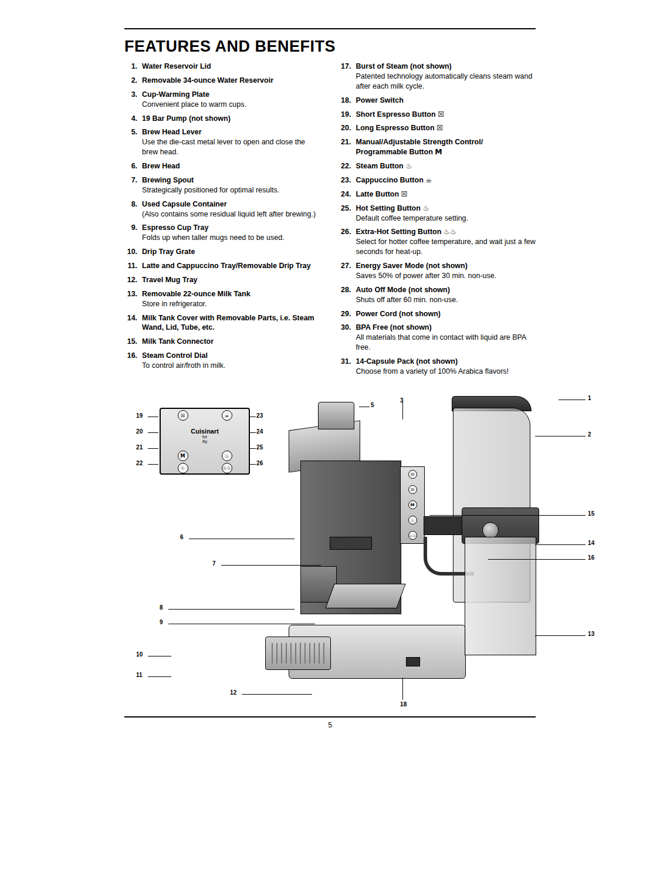FEATURES AND BENEFITS
1. Water Reservoir Lid
2. Removable 34-ounce Water Reservoir
3. Cup-Warming Plate Convenient place to warm cups.
4. 19 Bar Pump (not shown)
5. Brew Head Lever Use the die-cast metal lever to open and close the brew head.
6. Brew Head
7. Brewing Spout Strategically positioned for optimal results.
8. Used Capsule Container(Also contains some residual liquid left after brewing.)
9. Espresso Cup Tray Folds up when taller mugs need to be used.
10. Drip Tray Grate
11. Latte and Cappuccino Tray/Removable Drip Tray
12. Travel Mug Tray
13. Removable 22-ounce Milk Tank Store in refrigerator.
14. Milk Tank Cover with Removable Parts, i.e. Steam Wand, Lid, Tube, etc.
15. Milk Tank Connector
16. Steam Control Dial To control air/froth in milk.
17. Burst of Steam (not shown) Patented technology automatically cleans steam wand after each milk cycle.
18. Power Switch
19. Short Espresso Button ☒
20. Long Espresso Button ☒
21. Manual/Adjustable Strength Control/ Programmable Button M
22. Steam Button ♨
23. Cappuccino Button ☕
24. Latte Button ☒
25. Hot Setting Button ♨Default coffee temperature setting.
26. Extra-Hot Setting Button ♨♨Select for hotter coffee temperature, and wait just a few seconds for heat-up.
27. Energy Saver Mode (not shown) Saves 50% of power after 30 min. non-use.
28. Auto Off Mode (not shown) Shuts off after 60 min. non-use.
29. Power Cord (not shown)
30. BPA Free (not shown) All materials that come in contact with liquid are BPA free.
31. 14-Capsule Pack (not shown) Choose from a variety of 100% Arabica flavors!
☒
☕
Cuisinartfor illy
M
♨
♨
♨♨
19 20 21 22 23 24 25 26
☒
☒
M
♨
♨♨
5
3
1
2
15
14
16
13
6
7
8
9
10
11
12
18
5